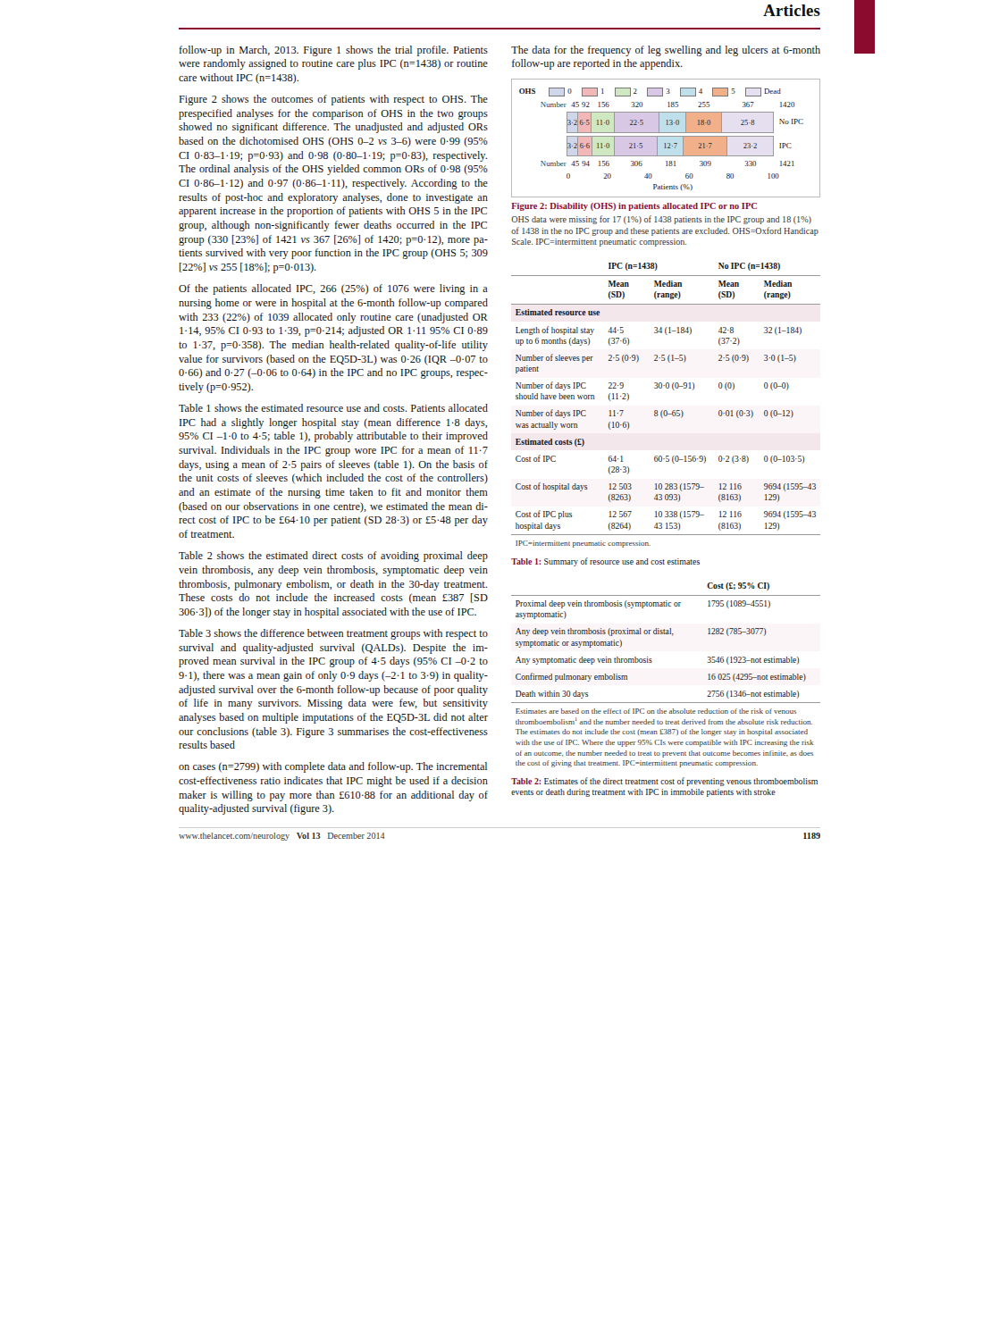Articles
follow-up in March, 2013. Figure 1 shows the trial profile. Patients were randomly assigned to routine care plus IPC (n=1438) or routine care without IPC (n=1438).
Figure 2 shows the outcomes of patients with respect to OHS. The prespecified analyses for the comparison of OHS in the two groups showed no significant difference. The unadjusted and adjusted ORs based on the dichotomised OHS (OHS 0–2 vs 3–6) were 0·99 (95% CI 0·83–1·19; p=0·93) and 0·98 (0·80–1·19; p=0·83), respectively. The ordinal analysis of the OHS yielded common ORs of 0·98 (95% CI 0·86–1·12) and 0·97 (0·86–1·11), respectively. According to the results of post-hoc and exploratory analyses, done to investigate an apparent increase in the proportion of patients with OHS 5 in the IPC group, although non-significantly fewer deaths occurred in the IPC group (330 [23%] of 1421 vs 367 [26%] of 1420; p=0·12), more patients survived with very poor function in the IPC group (OHS 5; 309 [22%] vs 255 [18%]; p=0·013).
Of the patients allocated IPC, 266 (25%) of 1076 were living in a nursing home or were in hospital at the 6-month follow-up compared with 233 (22%) of 1039 allocated only routine care (unadjusted OR 1·14, 95% CI 0·93 to 1·39, p=0·214; adjusted OR 1·11 95% CI 0·89 to 1·37, p=0·358). The median health-related quality-of-life utility value for survivors (based on the EQ5D-3L) was 0·26 (IQR –0·07 to 0·66) and 0·27 (–0·06 to 0·64) in the IPC and no IPC groups, respectively (p=0·952).
Table 1 shows the estimated resource use and costs. Patients allocated IPC had a slightly longer hospital stay (mean difference 1·8 days, 95% CI –1·0 to 4·5; table 1), probably attributable to their improved survival. Individuals in the IPC group wore IPC for a mean of 11·7 days, using a mean of 2·5 pairs of sleeves (table 1). On the basis of the unit costs of sleeves (which included the cost of the controllers) and an estimate of the nursing time taken to fit and monitor them (based on our observations in one centre), we estimated the mean direct cost of IPC to be £64·10 per patient (SD 28·3) or £5·48 per day of treatment.
Table 2 shows the estimated direct costs of avoiding proximal deep vein thrombosis, any deep vein thrombosis, symptomatic deep vein thrombosis, pulmonary embolism, or death in the 30-day treatment. These costs do not include the increased costs (mean £387 [SD 306·3]) of the longer stay in hospital associated with the use of IPC.
Table 3 shows the difference between treatment groups with respect to survival and quality-adjusted survival (QALDs). Despite the improved mean survival in the IPC group of 4·5 days (95% CI –0·2 to 9·1), there was a mean gain of only 0·9 days (–2·1 to 3·9) in quality-adjusted survival over the 6-month follow-up because of poor quality of life in many survivors. Missing data were few, but sensitivity analyses based on multiple imputations of the EQ5D-3L did not alter our conclusions (table 3). Figure 3 summarises the cost-effectiveness results based
on cases (n=2799) with complete data and follow-up. The incremental cost-effectiveness ratio indicates that IPC might be used if a decision maker is willing to pay more than £610·88 for an additional day of quality-adjusted survival (figure 3).
The data for the frequency of leg swelling and leg ulcers at 6-month follow-up are reported in the appendix.
OHS 0 1 2 3 4 5 Dead
Number 45 92 156 320 185 255 367 1420
3·2 6·5 11·0 22·5 13·0 18·0 25·8 No IPC
3·2 6·6 11·0 21·5 12·7 21·7 23·2 IPC
Number 45 94 156 306 181 309 330 1421
020406080100
Patients (%)
Figure 2: Disability (OHS) in patients allocated IPC or no IPC OHS data were missing for 17 (1%) of 1438 patients in the IPC group and 18 (1%) of 1438 in the no IPC group and these patients are excluded. OHS=Oxford Handicap Scale. IPC=intermittent pneumatic compression.
Table 1: Summary of resource use and cost estimates
| | IPC (n=1438) | No IPC (n=1438) |
| --- | --- | --- |
| | Mean (SD) | Median (range) | Mean (SD) | Median (range) |
| Estimated resource use |
| Length of hospital stay up to 6 months (days) | 44·5 (37·6) | 34 (1–184) | 42·8 (37·2) | 32 (1–184) |
| Number of sleeves per patient | 2·5 (0·9) | 2·5 (1–5) | 2·5 (0·9) | 3·0 (1–5) |
| Number of days IPC should have been worn | 22·9 (11·2) | 30·0 (0–91) | 0 (0) | 0 (0–0) |
| Number of days IPC was actually worn | 11·7 (10·6) | 8 (0–65) | 0·01 (0·3) | 0 (0–12) |
| Estimated costs (£) |
| Cost of IPC | 64·1 (28·3) | 60·5 (0–156·9) | 0·2 (3·8) | 0 (0–103·5) |
| Cost of hospital days | 12 503 (8263) | 10 283 (1579–43 093) | 12 116 (8163) | 9694 (1595–43 129) |
| Cost of IPC plus hospital days | 12 567 (8264) | 10 338 (1579–43 153) | 12 116 (8163) | 9694 (1595–43 129) |
| IPC=intermittent pneumatic compression. |
Table 2: Estimates of the direct treatment cost of preventing venous thromboembolism events or death during treatment with IPC in immobile patients with stroke
| | Cost (£; 95% CI) |
| --- | --- |
| Proximal deep vein thrombosis (symptomatic or asymptomatic) | 1795 (1089–4551) |
| Any deep vein thrombosis (proximal or distal, symptomatic or asymptomatic) | 1282 (785–3077) |
| Any symptomatic deep vein thrombosis | 3546 (1923–not estimable) |
| Confirmed pulmonary embolism | 16 025 (4295–not estimable) |
| Death within 30 days | 2756 (1346–not estimable) |
| Estimates are based on the effect of IPC on the absolute reduction of the risk of venous thromboembolism 1 and the number needed to treat derived from the absolute risk reduction. The estimates do not include the cost (mean £387) of the longer stay in hospital associated with the use of IPC. Where the upper 95% CIs were compatible with IPC increasing the risk of an outcome, the number needed to treat to prevent that outcome becomes infinite, as does the cost of giving that treatment. IPC=intermittent pneumatic compression. |
www.thelancet.com/neurology Vol 13 December 2014
1189